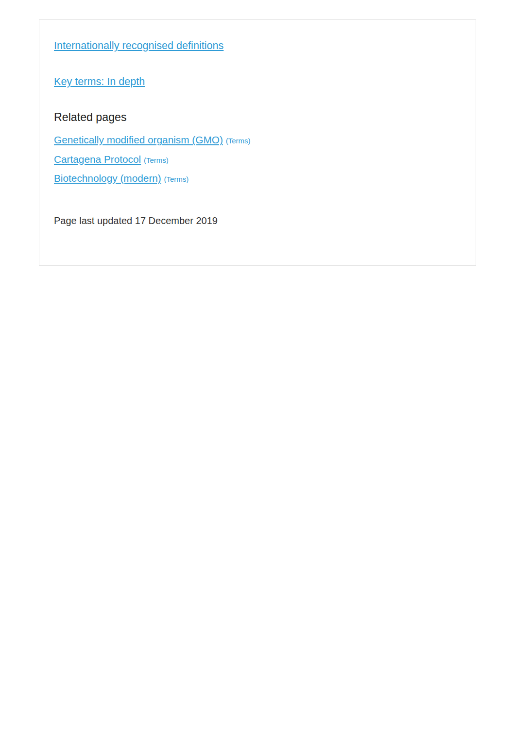Internationally recognised definitions
Key terms: In depth
Related pages
Genetically modified organism (GMO) (Terms)
Cartagena Protocol (Terms)
Biotechnology (modern) (Terms)
Page last updated 17 December 2019